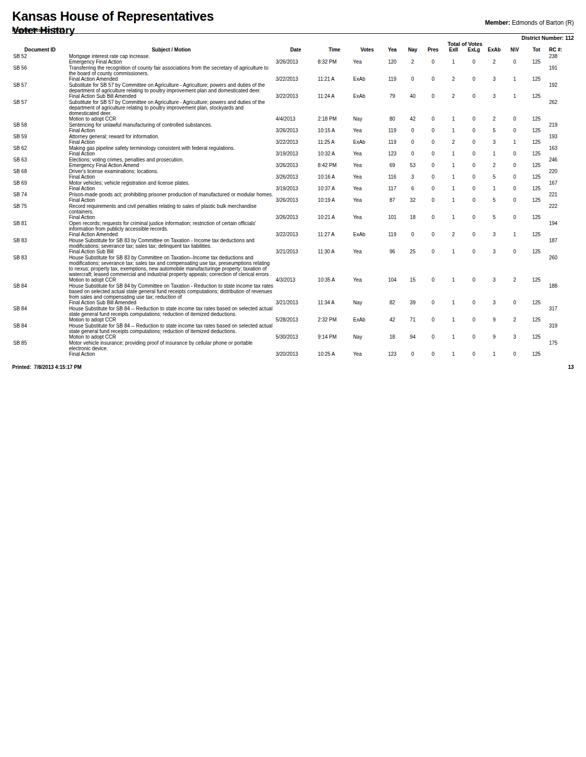Kansas House of Representatives
Voter History
Member: Edmonds of Barton (R)
Regular Session 2013
District Number: 112
| | Total of Votes | |
| Document ID | Subject / Motion | Date | Time | Votes | Yea | Nay | Pres | ExII | ExLg | ExAb | N\V | Tot | RC #: |
| SB 52 | Mortgage interest rate cap increase. | | | | | 238 |
| | Emergency Final Action | 3/26/2013 | 8:32 PM | Yea | 120 | 2 | 0 | 1 | 0 | 2 | 0 | 125 | |
| SB 56 | Transferring the recognition of county fair associations from the secretary of agriculture to the board of county commissioners. | | | | | 191 |
| | Final Action Amended | 3/22/2013 | 11:21 A | ExAb | 119 | 0 | 0 | 2 | 0 | 3 | 1 | 125 | |
| SB 57 | Substitute for SB 57 by Committee on Agriculture - Agriculture; powers and duties of the department of agriculture relating to poultry improvement plan and domesticated deer. | | | | | 192 |
| | Final Action Sub Bill Amended | 3/22/2013 | 11:24 A | ExAb | 79 | 40 | 0 | 2 | 0 | 3 | 1 | 125 | |
| SB 57 | Substitute for SB 57 by Committee on Agriculture - Agriculture; powers and duties of the department of agriculture relating to poultry improvement plan, stockyards and domesticated deer. | | | | | 262 |
| | Motion to adopt CCR | 4/4/2013 | 2:18 PM | Nay | 80 | 42 | 0 | 1 | 0 | 2 | 0 | 125 | |
| SB 58 | Sentencing for unlawful manufacturing of controlled substances. | | | | | 219 |
| | Final Action | 3/26/2013 | 10:15 A | Yea | 119 | 0 | 0 | 1 | 0 | 5 | 0 | 125 | |
| SB 59 | Attorney general; reward for information. | | | | | 193 |
| | Final Action | 3/22/2013 | 11:25 A | ExAb | 119 | 0 | 0 | 2 | 0 | 3 | 1 | 125 | |
| SB 62 | Making gas pipeline safety terminology consistent with federal regulations. | | | | | 163 |
| | Final Action | 3/19/2013 | 10:32 A | Yea | 123 | 0 | 0 | 1 | 0 | 1 | 0 | 125 | |
| SB 63 | Elections; voting crimes, penalties and prosecution. | | | | | 246 |
| | Emergency Final Action Amend | 3/26/2013 | 8:42 PM | Yea | 69 | 53 | 0 | 1 | 0 | 2 | 0 | 125 | |
| SB 68 | Driver's license examinations; locations. | | | | | 220 |
| | Final Action | 3/26/2013 | 10:16 A | Yea | 116 | 3 | 0 | 1 | 0 | 5 | 0 | 125 | |
| SB 69 | Motor vehicles; vehicle registration and license plates. | | | | | 167 |
| | Final Action | 3/19/2013 | 10:37 A | Yea | 117 | 6 | 0 | 1 | 0 | 1 | 0 | 125 | |
| SB 74 | Prison-made goods act; prohibiting prisoner production of manufactured or modular homes. | | | | | 221 |
| | Final Action | 3/26/2013 | 10:19 A | Yea | 87 | 32 | 0 | 1 | 0 | 5 | 0 | 125 | |
| SB 75 | Record requirements and civil penalties relating to sales of plastic bulk merchandise containers. | | | | | 222 |
| | Final Action | 3/26/2013 | 10:21 A | Yea | 101 | 18 | 0 | 1 | 0 | 5 | 0 | 125 | |
| SB 81 | Open records; requests for criminal justice information; restriction of certain officials' information from publicly accessible records. | | | | | 194 |
| | Final Action Amended | 3/22/2013 | 11:27 A | ExAb | 119 | 0 | 0 | 2 | 0 | 3 | 1 | 125 | |
| SB 83 | House Substitute for SB 83 by Committee on Taxation - Income tax deductions and modifications; severance tax; sales tax; delinquent tax liabilities. | | | | | 187 |
| | Final Action Sub Bill | 3/21/2013 | 11:30 A | Yea | 96 | 25 | 0 | 1 | 0 | 3 | 0 | 125 | |
| SB 83 | House Substitute for SB 83 by Committee on Taxation--Income tax deductions and modifications; severance tax; sales tax and compensating use tax, preseumptions relating to nexus; property tax, exemptions, new automobile manufacturinge property; taxation of watercraft; leased commercial and industrial property appeals; correction of clerical errors . | | | | | 260 |
| | Motion to adopt CCR | 4/3/2013 | 10:35 A | Yea | 104 | 15 | 0 | 1 | 0 | 3 | 2 | 125 | |
| SB 84 | House Substitute for SB 84 by Committee on Taxation - Reduction to state income tax rates based on selected actual state general fund receipts computations; distribution of revenues from sales and compensating use tax; reduction of | | | | | 188 |
| | Final Action Sub Bill Amended | 3/21/2013 | 11:34 A | Nay | 82 | 39 | 0 | 1 | 0 | 3 | 0 | 125 | |
| SB 84 | House Substitute for SB 84 -- Reduction to state income tax rates based on selected actual state general fund receipts computations; reduction of itemized deductions. | | | | | 317 |
| | Motion to adopt CCR | 5/28/2013 | 2:32 PM | ExAb | 42 | 71 | 0 | 1 | 0 | 9 | 2 | 125 | |
| SB 84 | House Substitute for SB 84 -- Reduction to state income tax rates based on selected actual state general fund receipts computations; reduction of itemized deductions. | | | | | 319 |
| | Motion to adopt CCR | 5/30/2013 | 9:14 PM | Nay | 18 | 94 | 0 | 1 | 0 | 9 | 3 | 125 | |
| SB 85 | Motor vehicle insurance; providing proof of insurance by cellular phone or portable electronic device. | | | | | 175 |
| | Final Action | 3/20/2013 | 10:25 A | Yea | 123 | 0 | 0 | 1 | 0 | 1 | 0 | 125 | |
Printed: 7/8/2013 4:15:17 PM 13